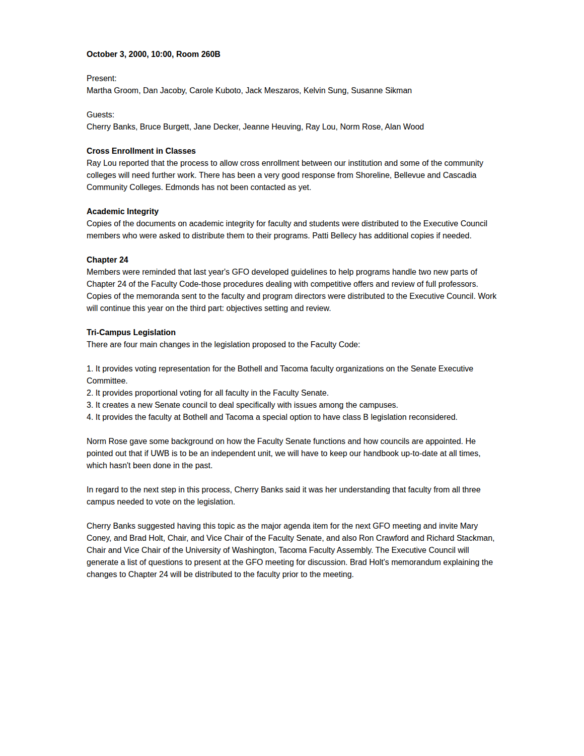October 3, 2000, 10:00, Room 260B
Present:
Martha Groom, Dan Jacoby, Carole Kuboto, Jack Meszaros, Kelvin Sung, Susanne Sikman
Guests:
Cherry Banks, Bruce Burgett, Jane Decker, Jeanne Heuving, Ray Lou, Norm Rose, Alan Wood
Cross Enrollment in Classes
Ray Lou reported that the process to allow cross enrollment between our institution and some of the community colleges will need further work. There has been a very good response from Shoreline, Bellevue and Cascadia Community Colleges. Edmonds has not been contacted as yet.
Academic Integrity
Copies of the documents on academic integrity for faculty and students were distributed to the Executive Council members who were asked to distribute them to their programs. Patti Bellecy has additional copies if needed.
Chapter 24
Members were reminded that last year's GFO developed guidelines to help programs handle two new parts of Chapter 24 of the Faculty Code-those procedures dealing with competitive offers and review of full professors. Copies of the memoranda sent to the faculty and program directors were distributed to the Executive Council. Work will continue this year on the third part: objectives setting and review.
Tri-Campus Legislation
There are four main changes in the legislation proposed to the Faculty Code:
1. It provides voting representation for the Bothell and Tacoma faculty organizations on the Senate Executive Committee.
2. It provides proportional voting for all faculty in the Faculty Senate.
3. It creates a new Senate council to deal specifically with issues among the campuses.
4. It provides the faculty at Bothell and Tacoma a special option to have class B legislation reconsidered.
Norm Rose gave some background on how the Faculty Senate functions and how councils are appointed. He pointed out that if UWB is to be an independent unit, we will have to keep our handbook up-to-date at all times, which hasn't been done in the past.
In regard to the next step in this process, Cherry Banks said it was her understanding that faculty from all three campus needed to vote on the legislation.
Cherry Banks suggested having this topic as the major agenda item for the next GFO meeting and invite Mary Coney, and Brad Holt, Chair, and Vice Chair of the Faculty Senate, and also Ron Crawford and Richard Stackman, Chair and Vice Chair of the University of Washington, Tacoma Faculty Assembly. The Executive Council will generate a list of questions to present at the GFO meeting for discussion. Brad Holt's memorandum explaining the changes to Chapter 24 will be distributed to the faculty prior to the meeting.